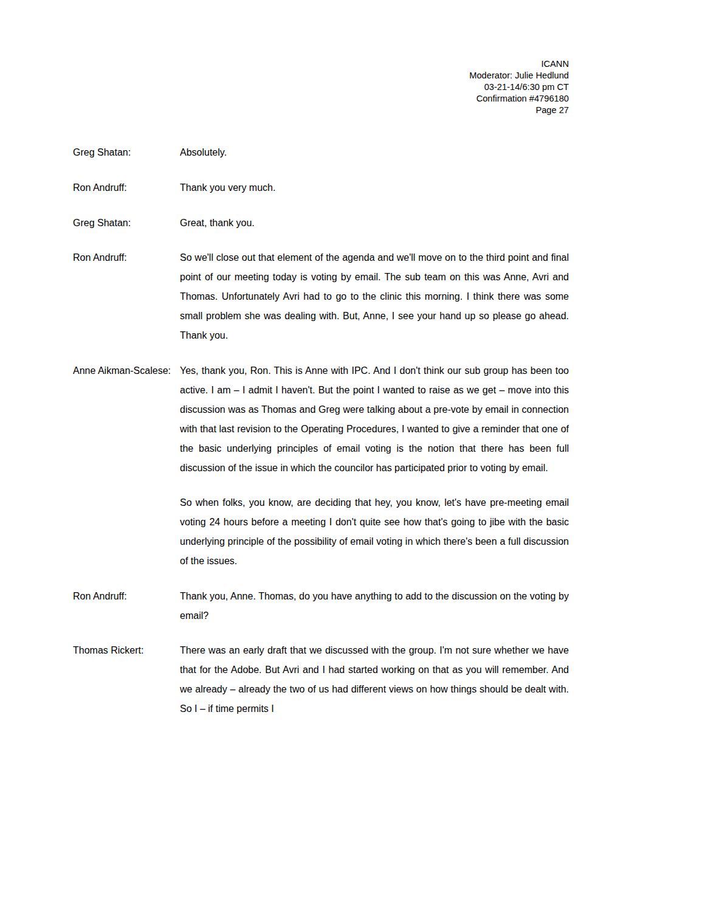ICANN
Moderator: Julie Hedlund
03-21-14/6:30 pm CT
Confirmation #4796180
Page 27
Greg Shatan:
Absolutely.
Ron Andruff:
Thank you very much.
Greg Shatan:
Great, thank you.
Ron Andruff:
So we'll close out that element of the agenda and we'll move on to the third point and final point of our meeting today is voting by email. The sub team on this was Anne, Avri and Thomas. Unfortunately Avri had to go to the clinic this morning. I think there was some small problem she was dealing with. But, Anne, I see your hand up so please go ahead. Thank you.
Anne Aikman-Scalese:
Yes, thank you, Ron. This is Anne with IPC. And I don't think our sub group has been too active. I am – I admit I haven't. But the point I wanted to raise as we get – move into this discussion was as Thomas and Greg were talking about a pre-vote by email in connection with that last revision to the Operating Procedures, I wanted to give a reminder that one of the basic underlying principles of email voting is the notion that there has been full discussion of the issue in which the councilor has participated prior to voting by email.
So when folks, you know, are deciding that hey, you know, let's have pre-meeting email voting 24 hours before a meeting I don't quite see how that's going to jibe with the basic underlying principle of the possibility of email voting in which there's been a full discussion of the issues.
Ron Andruff:
Thank you, Anne. Thomas, do you have anything to add to the discussion on the voting by email?
Thomas Rickert:
There was an early draft that we discussed with the group. I'm not sure whether we have that for the Adobe. But Avri and I had started working on that as you will remember. And we already – already the two of us had different views on how things should be dealt with. So I – if time permits I